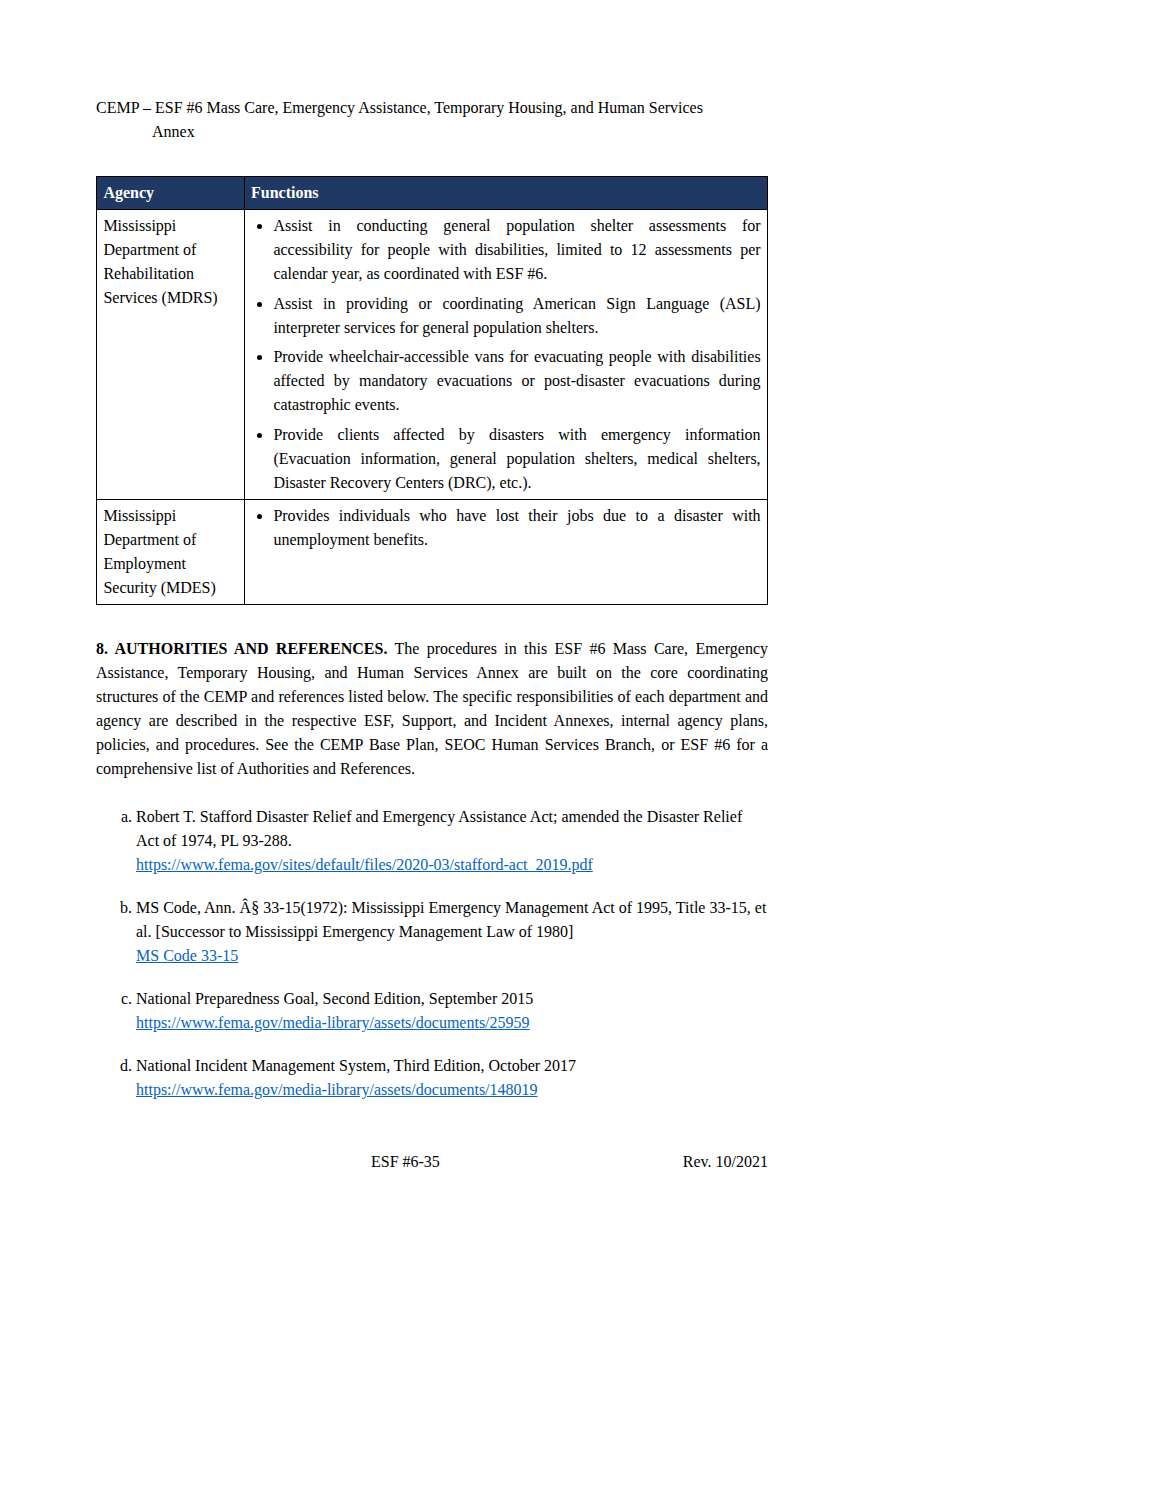CEMP – ESF #6 Mass Care, Emergency Assistance, Temporary Housing, and Human Services Annex
| Agency | Functions |
| --- | --- |
| Mississippi Department of Rehabilitation Services (MDRS) | Assist in conducting general population shelter assessments for accessibility for people with disabilities, limited to 12 assessments per calendar year, as coordinated with ESF #6. Assist in providing or coordinating American Sign Language (ASL) interpreter services for general population shelters. Provide wheelchair-accessible vans for evacuating people with disabilities affected by mandatory evacuations or post-disaster evacuations during catastrophic events. Provide clients affected by disasters with emergency information (Evacuation information, general population shelters, medical shelters, Disaster Recovery Centers (DRC), etc.). |
| Mississippi Department of Employment Security (MDES) | Provides individuals who have lost their jobs due to a disaster with unemployment benefits. |
8. AUTHORITIES AND REFERENCES. The procedures in this ESF #6 Mass Care, Emergency Assistance, Temporary Housing, and Human Services Annex are built on the core coordinating structures of the CEMP and references listed below. The specific responsibilities of each department and agency are described in the respective ESF, Support, and Incident Annexes, internal agency plans, policies, and procedures. See the CEMP Base Plan, SEOC Human Services Branch, or ESF #6 for a comprehensive list of Authorities and References.
Robert T. Stafford Disaster Relief and Emergency Assistance Act; amended the Disaster Relief Act of 1974, PL 93-288.
https://www.fema.gov/sites/default/files/2020-03/stafford-act_2019.pdf
MS Code, Ann. Â§ 33-15(1972): Mississippi Emergency Management Act of 1995, Title 33-15, et al. [Successor to Mississippi Emergency Management Law of 1980]
MS Code 33-15
National Preparedness Goal, Second Edition, September 2015
https://www.fema.gov/media-library/assets/documents/25959
National Incident Management System, Third Edition, October 2017
https://www.fema.gov/media-library/assets/documents/148019
ESF #6-35 Rev. 10/2021